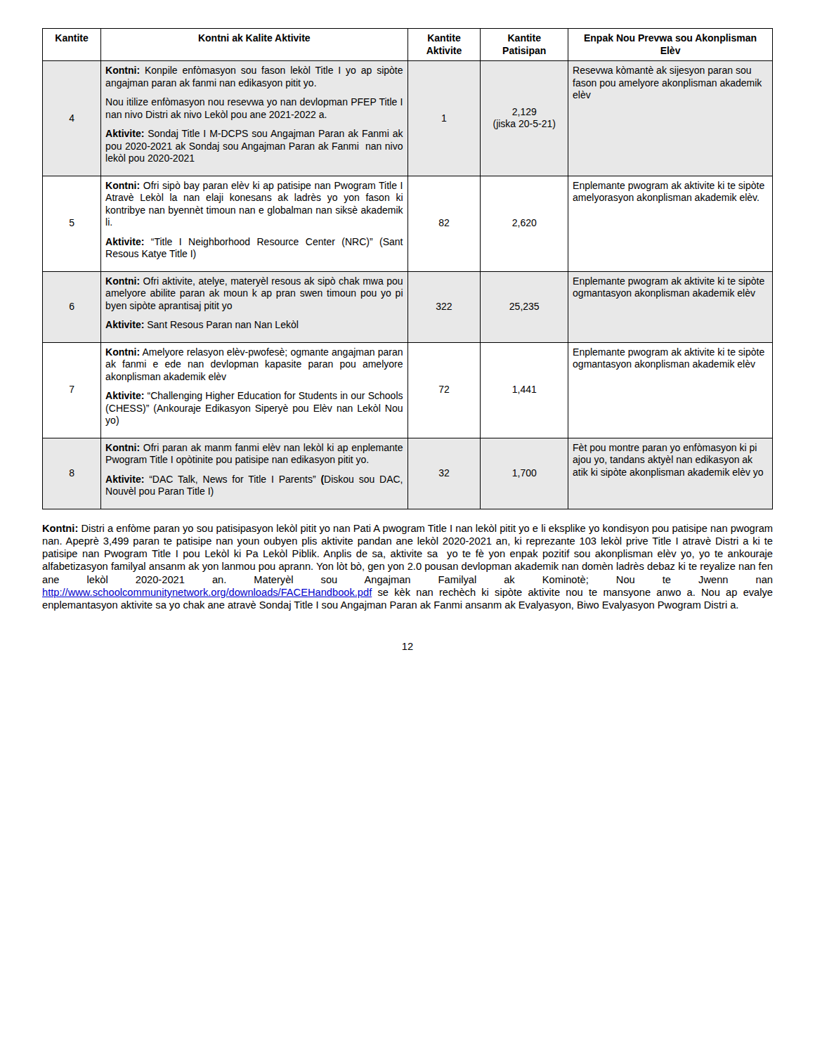| Kantite | Kontni ak Kalite Aktivite | Kantite Aktivite | Kantite Patisipan | Enpak Nou Prevwa sou Akonplisman Elèv |
| --- | --- | --- | --- | --- |
| 4 | Kontni: Konpile enfòmasyon sou fason lekòl Title I yo ap sipòte angajman paran ak fanmi nan edikasyon pitit yo. Nou itilize enfòmasyon nou resevwa yo nan devlopman PFEP Title I nan nivo Distri ak nivo Lekòl pou ane 2021-2022 a. Aktivite: Sondaj Title I M-DCPS sou Angajman Paran ak Fanmi ak pou 2020-2021 ak Sondaj sou Angajman Paran ak Fanmi nan nivo lekòl pou 2020-2021 | 1 | 2,129 (jiska 20-5-21) | Resevwa kòmantè ak sijesyon paran sou fason pou amelyore akonplisman akademik elèv |
| 5 | Kontni: Ofri sipò bay paran elèv ki ap patisipe nan Pwogram Title I Atravè Lekòl la nan elaji konesans ak ladrès yo yon fason ki kontribye nan byennèt timoun nan e globalman nan siksè akademik li. Aktivite: “Title I Neighborhood Resource Center (NRC)” (Sant Resous Katye Title I) | 82 | 2,620 | Enplemante pwogram ak aktivite ki te sipòte amelyorasyon akonplisman akademik elèv. |
| 6 | Kontni: Ofri aktivite, atelye, materyèl resous ak sipò chak mwa pou amelyore abilite paran ak moun k ap pran swen timoun pou yo pi byen sipòte aprantisaj pitit yo Aktivite: Sant Resous Paran nan Nan Lekòl | 322 | 25,235 | Enplemante pwogram ak aktivite ki te sipòte ogmantasyon akonplisman akademik elèv |
| 7 | Kontni: Amelyore relasyon elèv-pwofesè; ogmante angajman paran ak fanmi e ede nan devlopman kapasite paran pou amelyore akonplisman akademik elèv Aktivite: “Challenging Higher Education for Students in our Schools (CHESS)” (Ankouraje Edikasyon Siperyè pou Elèv nan Lekòl Nou yo) | 72 | 1,441 | Enplemante pwogram ak aktivite ki te sipòte ogmantasyon akonplisman akademik elèv |
| 8 | Kontni: Ofri paran ak manm fanmi elèv nan lekòl ki ap enplemante Pwogram Title I opòtinite pou patisipe nan edikasyon pitit yo. Aktivite: “DAC Talk, News for Title I Parents” ( Diskou sou DAC, Nouvèl pou Paran Title I) | 32 | 1,700 | Fèt pou montre paran yo enfòmasyon ki pi ajou yo, tandans aktyèl nan edikasyon ak atik ki sipòte akonplisman akademik elèv yo |
Kontni: Distri a enfòme paran yo sou patisipasyon lekòl pitit yo nan Pati A pwogram Title I nan lekòl pitit yo e li eksplike yo kondisyon pou patisipe nan pwogram nan. Apeprè 3,499 paran te patisipe nan youn oubyen plis aktivite pandan ane lekòl 2020-2021 an, ki reprezante 103 lekòl prive Title I atravè Distri a ki te patisipe nan Pwogram Title I pou Lekòl ki Pa Lekòl Piblik. Anplis de sa, aktivite sa yo te fè yon enpak pozitif sou akonplisman elèv yo, yo te ankouraje alfabetizasyon familyal ansanm ak yon lanmou pou aprann. Yon lòt bò, gen yon 2.0 pousan devlopman akademik nan domèn ladrès debaz ki te reyalize nan fen ane lekòl 2020-2021 an. Materyèl sou Angajman Familyal ak Kominotè; Nou te Jwenn nan http://www.schoolcommunitynetwork.org/downloads/FACEHandbook.pdf se kèk nan rechèch ki sipòte aktivite nou te mansyone anwo a. Nou ap evalye enplemantasyon aktivite sa yo chak ane atravè Sondaj Title I sou Angajman Paran ak Fanmi ansanm ak Evalyasyon, Biwo Evalyasyon Pwogram Distri a.
12